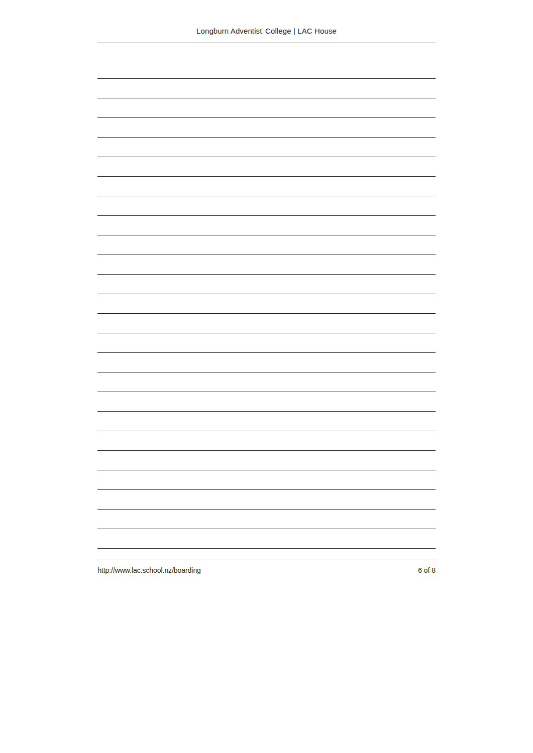Longburn Adventist College | LAC House
http://www.lac.school.nz/boarding 6 of 8